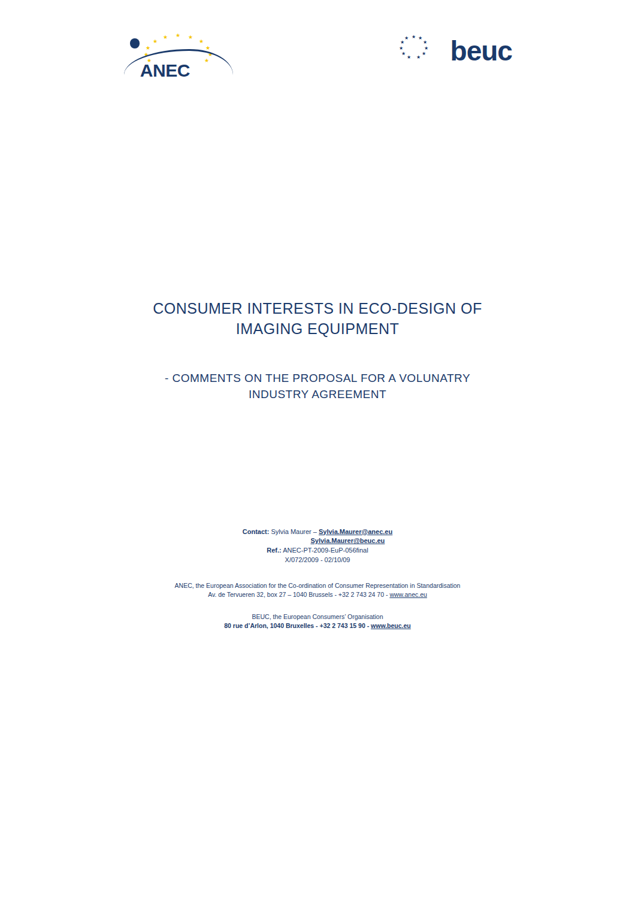★ ★ ★ ★ ★ ★ ★ ★ ★ ★ ★
ANEC
★ ★ ★ ★ ★ ★ ★ ★ ★ ★ ★
beuc
CONSUMER INTERESTS IN ECO-DESIGN OF
IMAGING EQUIPMENT
- COMMENTS ON THE PROPOSAL FOR A VOLUNATRY
INDUSTRY AGREEMENT
Contact: Sylvia Maurer – Sylvia.Maurer@anec.eu Sylvia.Maurer@beuc.eu Ref.: ANEC-PT-2009-EuP-056final X/072/2009 - 02/10/09
ANEC, the European Association for the Co-ordination of Consumer Representation in Standardisation
Av. de Tervueren 32, box 27 – 1040 Brussels - +32 2 743 24 70 - www.anec.eu
BEUC, the European Consumers’ Organisation
80 rue d’Arlon, 1040 Bruxelles - +32 2 743 15 90 - www.beuc.eu